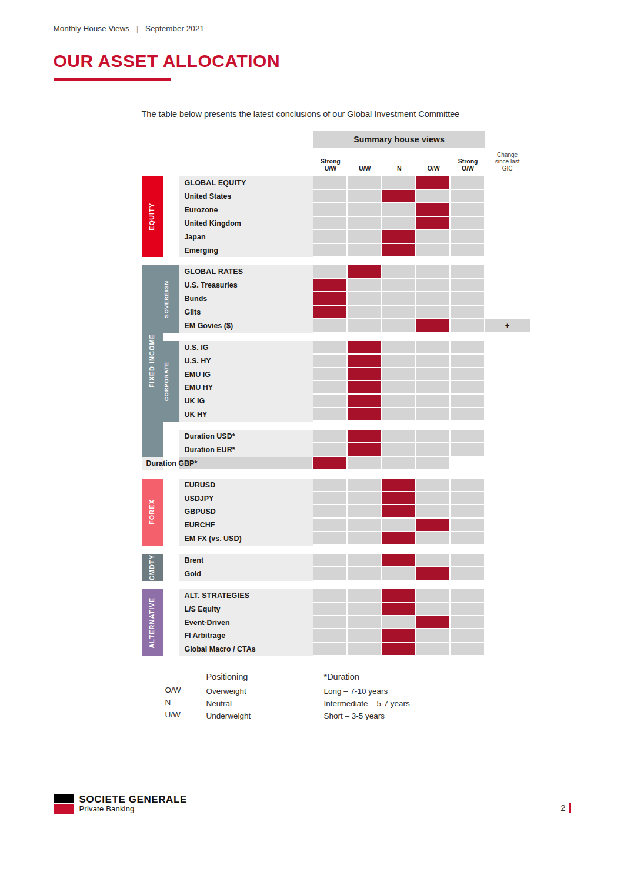Monthly House Views | September 2021
OUR ASSET ALLOCATION
The table below presents the latest conclusions of our Global Investment Committee
| | Summary house views | |
| --- | --- | --- |
| | Strong U/W | U/W | N | O/W | Strong O/W | Change since last GIC |
| EQUITY | | GLOBAL EQUITY | | | | | | |
| United States | | | | | | |
| Eurozone | | | | | | |
| United Kingdom | | | | | | |
| Japan | | | | | | |
| Emerging | | | | | | |
| FIXED INCOME | SOVEREIGN | GLOBAL RATES | | | | | | |
| U.S. Treasuries | | | | | | |
| Bunds | | | | | | |
| Gilts | | | | | | |
| EM Govies ($) | | | | | | + |
| CORPORATE | U.S. IG | | | | | | |
| U.S. HY | | | | | | |
| EMU IG | | | | | | |
| EMU HY | | | | | | |
| UK IG | | | | | | |
| UK HY | | | | | | |
| | Duration USD* | | | | | | |
| Duration EUR* | | | | | | |
| Duration GBP* | | | | | | |
| FOREX | | EURUSD | | | | | | |
| USDJPY | | | | | | |
| GBPUSD | | | | | | |
| EURCHF | | | | | | |
| EM FX (vs. USD) | | | | | | |
| CMDTY | | Brent | | | | | | |
| Gold | | | | | | |
| ALTERNATIVE | | ALT. STRATEGIES | | | | | | |
| L/S Equity | | | | | | |
| Event-Driven | | | | | | |
| FI Arbitrage | | | | | | |
| Global Macro / CTAs | | | | | | |
O/W
N
U/W
Positioning
Overweight
Neutral
Underweight
*Duration
Long – 7-10 years
Intermediate – 5-7 years
Short – 3-5 years
SOCIETE GENERALE
Private Banking
2